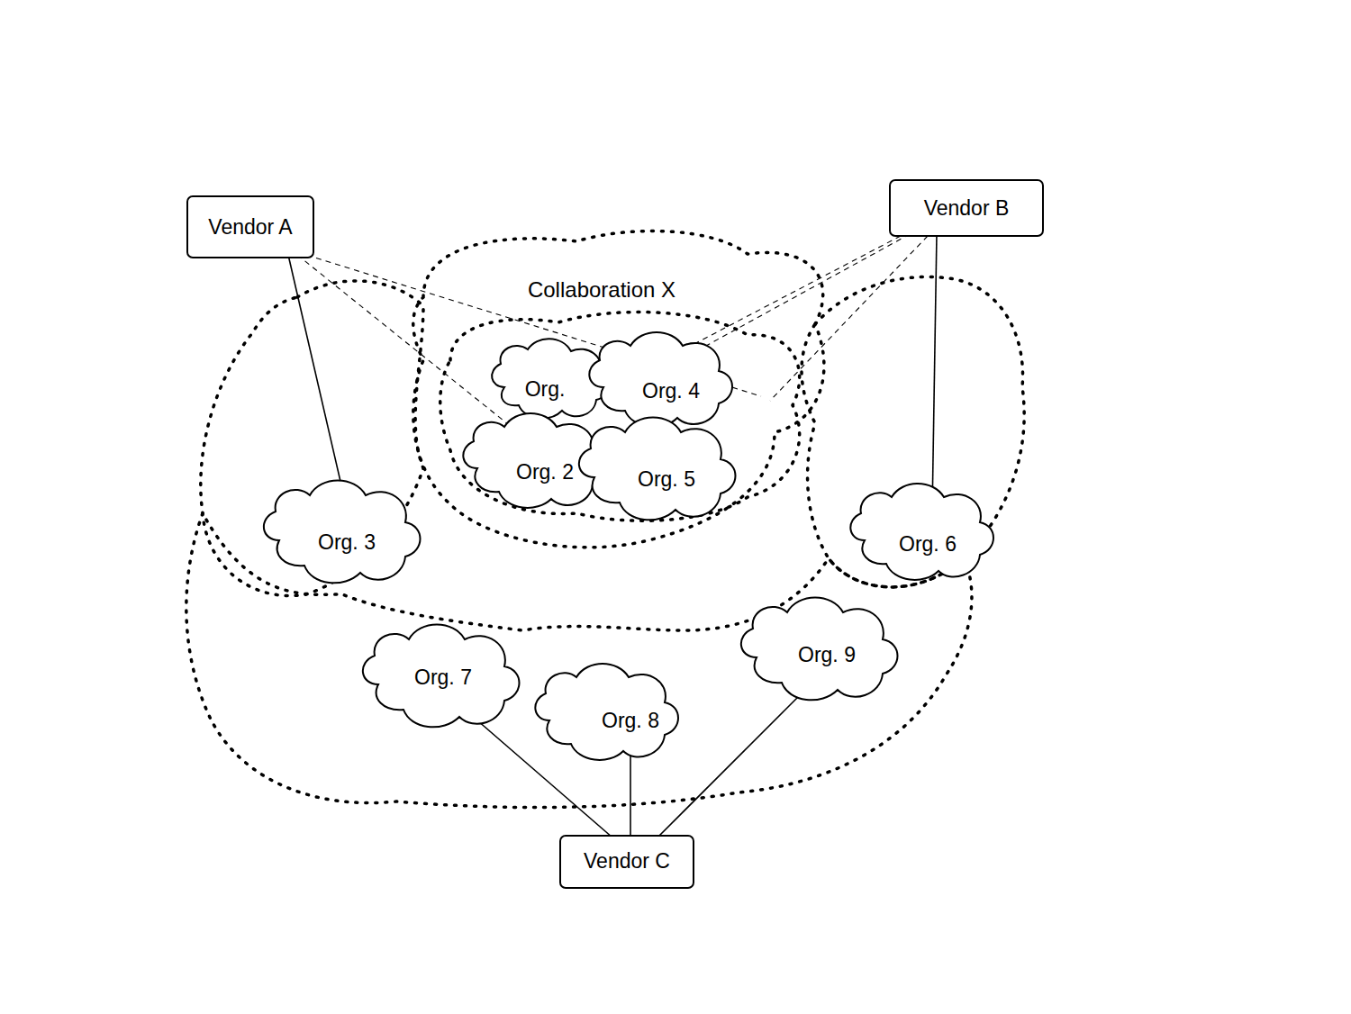Diagram of Collaboration X with three vendors and nine organizations Vendor A, Vendor B and Vendor C are drawn as rectangles. Nine organizations are drawn as clouds. Dotted outlines group organizations into overlapping regions, one of which is labelled Collaboration X. Solid and dashed lines connect vendors to organizations. Org. Org. 4 Org. 2 Org. 5 Org. 3 Org. 6 Org. 7 Org. 8 Org. 9 Vendor A Vendor B Vendor C Collaboration X